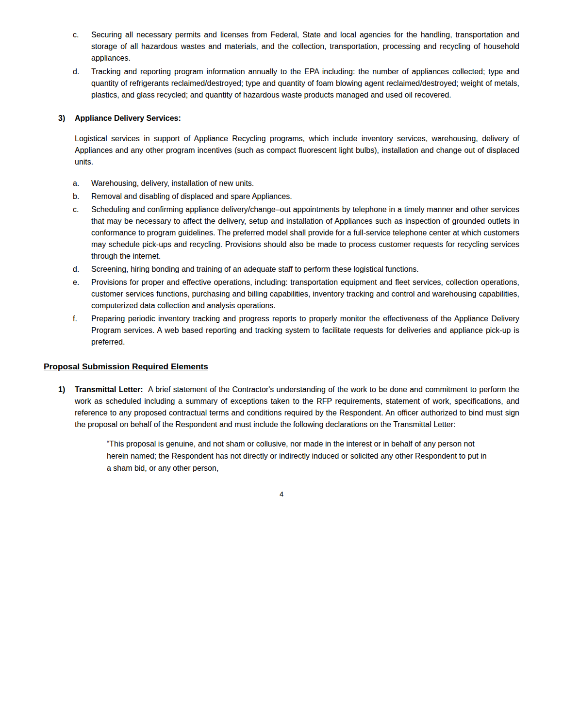c. Securing all necessary permits and licenses from Federal, State and local agencies for the handling, transportation and storage of all hazardous wastes and materials, and the collection, transportation, processing and recycling of household appliances.
d. Tracking and reporting program information annually to the EPA including: the number of appliances collected; type and quantity of refrigerants reclaimed/destroyed; type and quantity of foam blowing agent reclaimed/destroyed; weight of metals, plastics, and glass recycled; and quantity of hazardous waste products managed and used oil recovered.
3) Appliance Delivery Services:
Logistical services in support of Appliance Recycling programs, which include inventory services, warehousing, delivery of Appliances and any other program incentives (such as compact fluorescent light bulbs), installation and change out of displaced units.
a. Warehousing, delivery, installation of new units.
b. Removal and disabling of displaced and spare Appliances.
c. Scheduling and confirming appliance delivery/change–out appointments by telephone in a timely manner and other services that may be necessary to affect the delivery, setup and installation of Appliances such as inspection of grounded outlets in conformance to program guidelines. The preferred model shall provide for a full-service telephone center at which customers may schedule pick-ups and recycling. Provisions should also be made to process customer requests for recycling services through the internet.
d. Screening, hiring bonding and training of an adequate staff to perform these logistical functions.
e. Provisions for proper and effective operations, including: transportation equipment and fleet services, collection operations, customer services functions, purchasing and billing capabilities, inventory tracking and control and warehousing capabilities, computerized data collection and analysis operations.
f. Preparing periodic inventory tracking and progress reports to properly monitor the effectiveness of the Appliance Delivery Program services. A web based reporting and tracking system to facilitate requests for deliveries and appliance pick-up is preferred.
Proposal Submission Required Elements
1) Transmittal Letter: A brief statement of the Contractor's understanding of the work to be done and commitment to perform the work as scheduled including a summary of exceptions taken to the RFP requirements, statement of work, specifications, and reference to any proposed contractual terms and conditions required by the Respondent. An officer authorized to bind must sign the proposal on behalf of the Respondent and must include the following declarations on the Transmittal Letter:
“This proposal is genuine, and not sham or collusive, nor made in the interest or in behalf of any person not herein named; the Respondent has not directly or indirectly induced or solicited any other Respondent to put in a sham bid, or any other person,
4